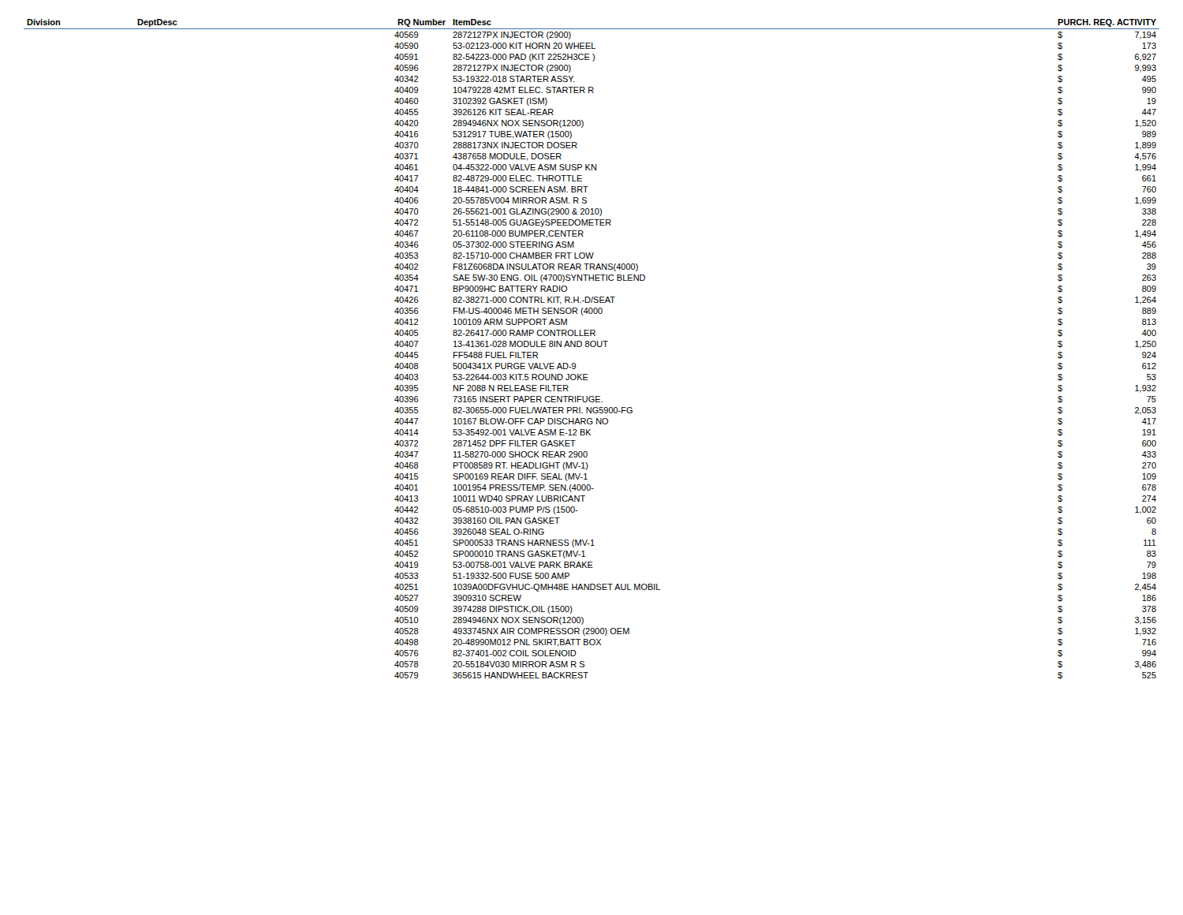| Division | DeptDesc | RQ Number | ItemDesc | PURCH. REQ. ACTIVITY |
| --- | --- | --- | --- | --- |
| | | 40569 | 2872127PX INJECTOR (2900) | $ | 7,194 |
| | | 40590 | 53-02123-000 KIT HORN 20 WHEEL | $ | 173 |
| | | 40591 | 82-54223-000 PAD (KIT 2252H3CE ) | $ | 6,927 |
| | | 40596 | 2872127PX INJECTOR (2900) | $ | 9,993 |
| | | 40342 | 53-19322-018 STARTER ASSY. | $ | 495 |
| | | 40409 | 10479228 42MT ELEC. STARTER R | $ | 990 |
| | | 40460 | 3102392 GASKET (ISM) | $ | 19 |
| | | 40455 | 3926126 KIT SEAL-REAR | $ | 447 |
| | | 40420 | 2894946NX NOX SENSOR(1200) | $ | 1,520 |
| | | 40416 | 5312917 TUBE,WATER (1500) | $ | 989 |
| | | 40370 | 2888173NX INJECTOR DOSER | $ | 1,899 |
| | | 40371 | 4387658 MODULE, DOSER | $ | 4,576 |
| | | 40461 | 04-45322-000 VALVE ASM SUSP KN | $ | 1,994 |
| | | 40417 | 82-48729-000 ELEC. THROTTLE | $ | 661 |
| | | 40404 | 18-44841-000 SCREEN ASM. BRT | $ | 760 |
| | | 40406 | 20-55785V004 MIRROR ASM. R S | $ | 1,699 |
| | | 40470 | 26-55621-001 GLAZING(2900 & 2010) | $ | 338 |
| | | 40472 | 51-55148-005 GUAGEýSPEEDOMETER | $ | 228 |
| | | 40467 | 20-61108-000 BUMPER,CENTER | $ | 1,494 |
| | | 40346 | 05-37302-000 STEERING ASM | $ | 456 |
| | | 40353 | 82-15710-000 CHAMBER FRT LOW | $ | 288 |
| | | 40402 | F81Z6068DA INSULATOR REAR TRANS(4000) | $ | 39 |
| | | 40354 | SAE 5W-30 ENG. OIL (4700)SYNTHETIC BLEND | $ | 263 |
| | | 40471 | BP9009HC BATTERY RADIO | $ | 809 |
| | | 40426 | 82-38271-000 CONTRL KIT, R.H.-D/SEAT | $ | 1,264 |
| | | 40356 | FM-US-400046 METH SENSOR (4000 | $ | 889 |
| | | 40412 | 100109 ARM SUPPORT ASM | $ | 813 |
| | | 40405 | 82-26417-000 RAMP CONTROLLER | $ | 400 |
| | | 40407 | 13-41361-028 MODULE 8IN AND 8OUT | $ | 1,250 |
| | | 40445 | FF5488 FUEL FILTER | $ | 924 |
| | | 40408 | 5004341X PURGE VALVE AD-9 | $ | 612 |
| | | 40403 | 53-22644-003 KIT.5 ROUND JOKE | $ | 53 |
| | | 40395 | NF 2088 N RELEASE FILTER | $ | 1,932 |
| | | 40396 | 73165 INSERT PAPER CENTRIFUGE. | $ | 75 |
| | | 40355 | 82-30655-000 FUEL/WATER PRI. NG5900-FG | $ | 2,053 |
| | | 40447 | 10167 BLOW-OFF CAP DISCHARG NO | $ | 417 |
| | | 40414 | 53-35492-001 VALVE ASM E-12 BK | $ | 191 |
| | | 40372 | 2871452 DPF FILTER GASKET | $ | 600 |
| | | 40347 | 11-58270-000 SHOCK REAR 2900 | $ | 433 |
| | | 40468 | PT008589 RT. HEADLIGHT (MV-1) | $ | 270 |
| | | 40415 | SP00169 REAR DIFF. SEAL (MV-1 | $ | 109 |
| | | 40401 | 1001954 PRESS/TEMP. SEN.(4000- | $ | 678 |
| | | 40413 | 10011 WD40 SPRAY LUBRICANT | $ | 274 |
| | | 40442 | 05-68510-003 PUMP P/S (1500- | $ | 1,002 |
| | | 40432 | 3938160 OIL PAN GASKET | $ | 60 |
| | | 40456 | 3926048 SEAL O-RING | $ | 8 |
| | | 40451 | SP000533 TRANS HARNESS (MV-1 | $ | 111 |
| | | 40452 | SP000010 TRANS GASKET(MV-1 | $ | 83 |
| | | 40419 | 53-00758-001 VALVE PARK BRAKE | $ | 79 |
| | | 40533 | 51-19332-500 FUSE 500 AMP | $ | 198 |
| | | 40251 | 1039A00DFGVHUC-QMH48E HANDSET AUL MOBIL | $ | 2,454 |
| | | 40527 | 3909310 SCREW | $ | 186 |
| | | 40509 | 3974288 DIPSTICK,OIL (1500) | $ | 378 |
| | | 40510 | 2894946NX NOX SENSOR(1200) | $ | 3,156 |
| | | 40528 | 4933745NX AIR COMPRESSOR (2900) OEM | $ | 1,932 |
| | | 40498 | 20-48990M012 PNL SKIRT,BATT BOX | $ | 716 |
| | | 40576 | 82-37401-002 COIL SOLENOID | $ | 994 |
| | | 40578 | 20-55184V030 MIRROR ASM R S | $ | 3,486 |
| | | 40579 | 365615 HANDWHEEL BACKREST | $ | 525 |